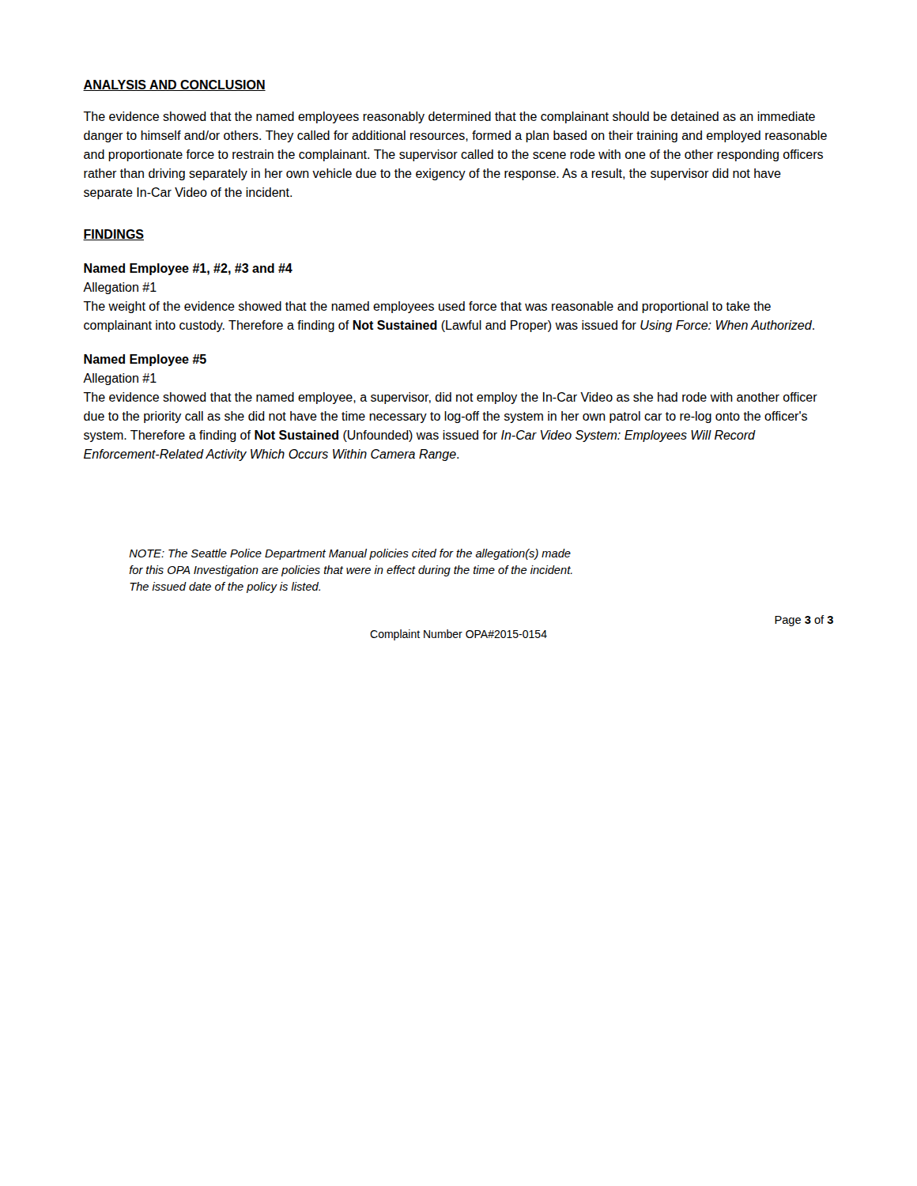ANALYSIS AND CONCLUSION
The evidence showed that the named employees reasonably determined that the complainant should be detained as an immediate danger to himself and/or others. They called for additional resources, formed a plan based on their training and employed reasonable and proportionate force to restrain the complainant. The supervisor called to the scene rode with one of the other responding officers rather than driving separately in her own vehicle due to the exigency of the response. As a result, the supervisor did not have separate In-Car Video of the incident.
FINDINGS
Named Employee #1, #2, #3 and #4
Allegation #1
The weight of the evidence showed that the named employees used force that was reasonable and proportional to take the complainant into custody. Therefore a finding of Not Sustained (Lawful and Proper) was issued for Using Force: When Authorized.
Named Employee #5
Allegation #1
The evidence showed that the named employee, a supervisor, did not employ the In-Car Video as she had rode with another officer due to the priority call as she did not have the time necessary to log-off the system in her own patrol car to re-log onto the officer's system. Therefore a finding of Not Sustained (Unfounded) was issued for In-Car Video System: Employees Will Record Enforcement-Related Activity Which Occurs Within Camera Range.
NOTE: The Seattle Police Department Manual policies cited for the allegation(s) made
for this OPA Investigation are policies that were in effect during the time of the incident.
The issued date of the policy is listed.
Page 3 of 3
Complaint Number OPA#2015-0154